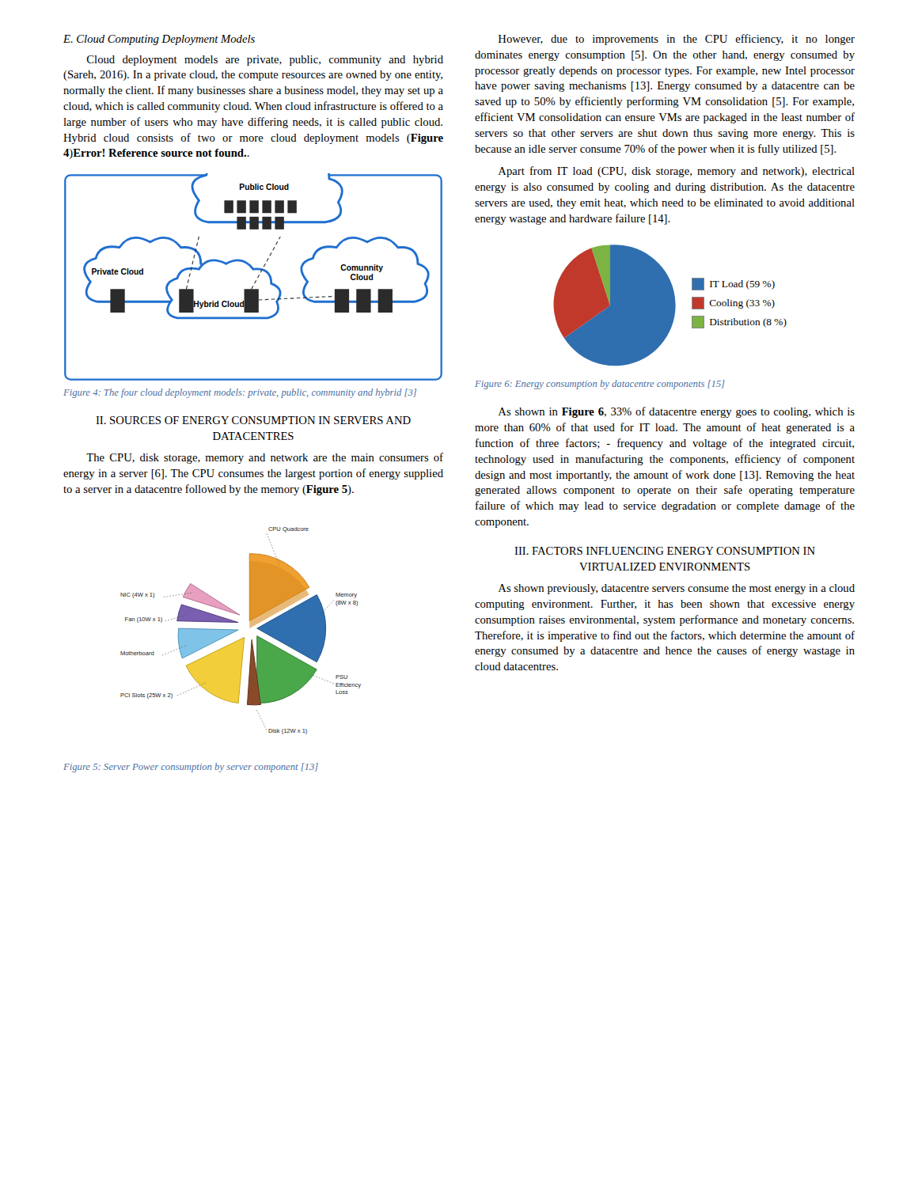E. Cloud Computing Deployment Models
Cloud deployment models are private, public, community and hybrid (Sareh, 2016). In a private cloud, the compute resources are owned by one entity, normally the client. If many businesses share a business model, they may set up a cloud, which is called community cloud. When cloud infrastructure is offered to a large number of users who may have differing needs, it is called public cloud. Hybrid cloud consists of two or more cloud deployment models (Figure 4)Error! Reference source not found..
Public Cloud Private Cloud Hybrid Cloud Comunnity Cloud
Figure 4: The four cloud deployment models: private, public, community and hybrid [3]
II. Sources of Energy Consumption in Servers and Datacentres
The CPU, disk storage, memory and network are the main consumers of energy in a server [6]. The CPU consumes the largest portion of energy supplied to a server in a datacentre followed by the memory (Figure 5).
CPU Quadcore Memory (8W x 8) NIC (4W x 1) Fan (10W x 1) Motherboard PCI Slots (25W x 2) PSU Efficiency Loss Disk (12W x 1)
Figure 5: Server Power consumption by server component [13]
However, due to improvements in the CPU efficiency, it no longer dominates energy consumption [5]. On the other hand, energy consumed by processor greatly depends on processor types. For example, new Intel processor have power saving mechanisms [13]. Energy consumed by a datacentre can be saved up to 50% by efficiently performing VM consolidation [5]. For example, efficient VM consolidation can ensure VMs are packaged in the least number of servers so that other servers are shut down thus saving more energy. This is because an idle server consume 70% of the power when it is fully utilized [5].
Apart from IT load (CPU, disk storage, memory and network), electrical energy is also consumed by cooling and during distribution. As the datacentre servers are used, they emit heat, which need to be eliminated to avoid additional energy wastage and hardware failure [14].
IT Load (59 %)
Cooling (33 %)
Distribution (8 %)
Figure 6: Energy consumption by datacentre components [15]
As shown in Figure 6, 33% of datacentre energy goes to cooling, which is more than 60% of that used for IT load. The amount of heat generated is a function of three factors; - frequency and voltage of the integrated circuit, technology used in manufacturing the components, efficiency of component design and most importantly, the amount of work done [13]. Removing the heat generated allows component to operate on their safe operating temperature failure of which may lead to service degradation or complete damage of the component.
III. Factors Influencing Energy Consumption in Virtualized Environments
As shown previously, datacentre servers consume the most energy in a cloud computing environment. Further, it has been shown that excessive energy consumption raises environmental, system performance and monetary concerns. Therefore, it is imperative to find out the factors, which determine the amount of energy consumed by a datacentre and hence the causes of energy wastage in cloud datacentres.